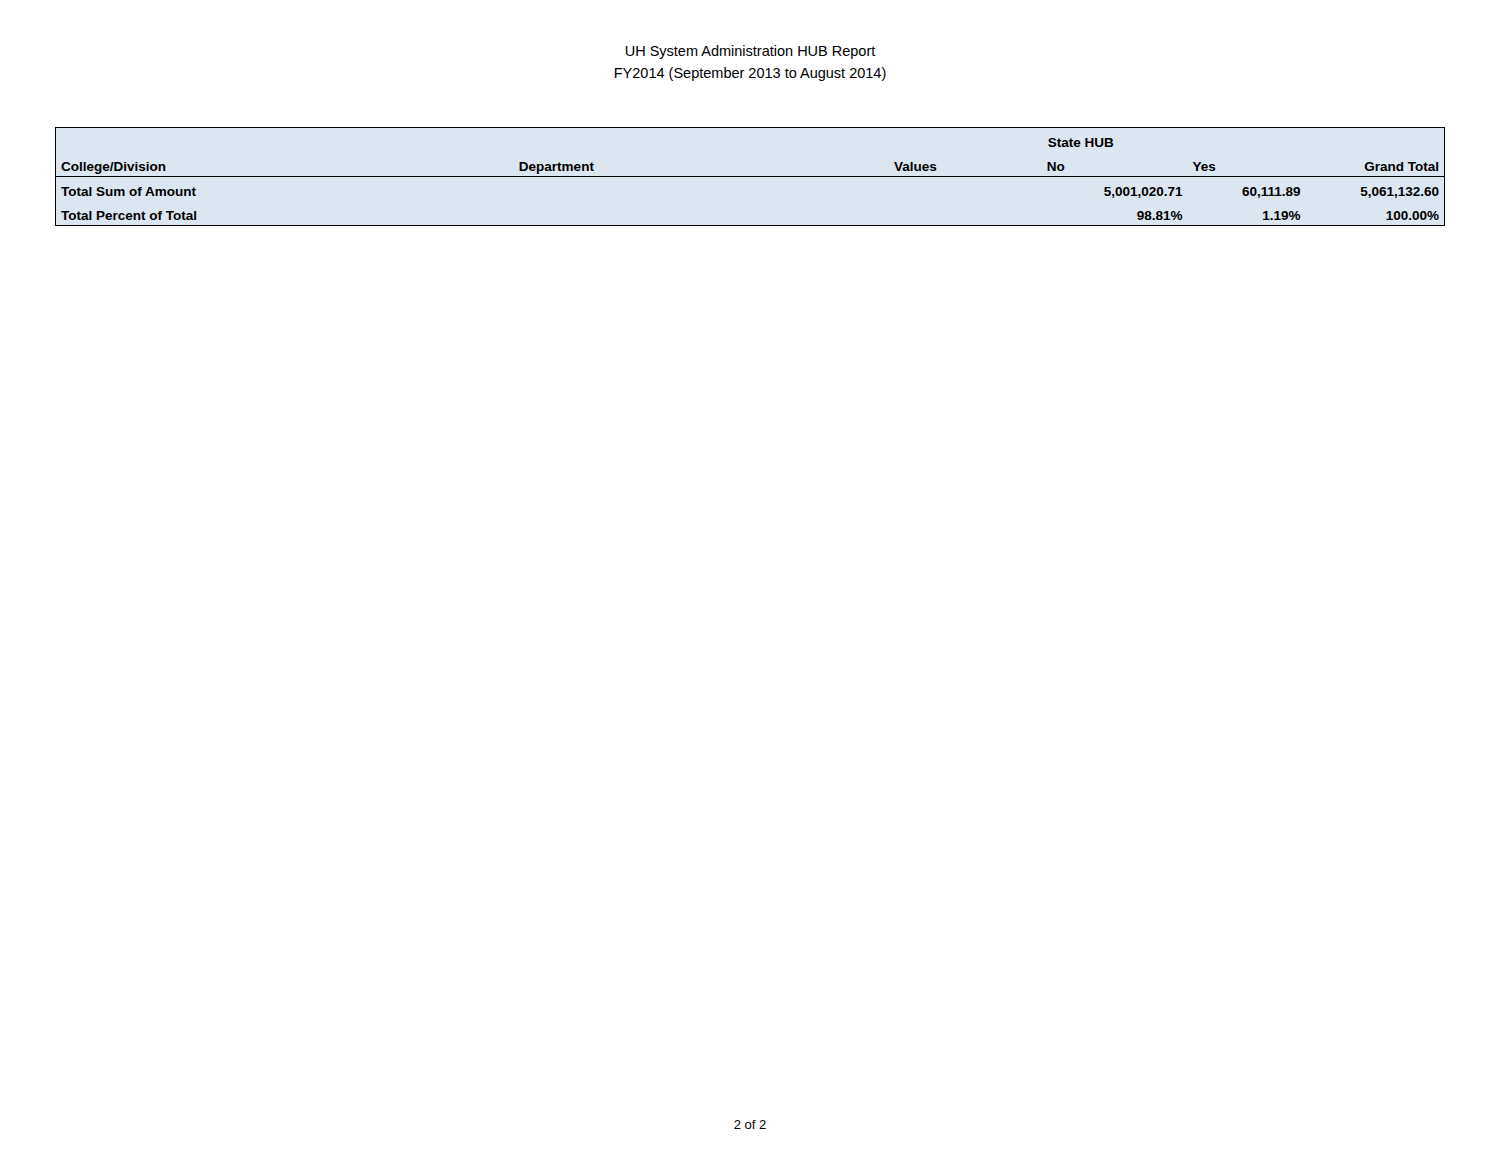UH System Administration HUB Report
FY2014 (September 2013 to August 2014)
| | | | State HUB | |
| College/Division | Department | Values | No | Yes | Grand Total |
| Total Sum of Amount | | | 5,001,020.71 | 60,111.89 | 5,061,132.60 |
| Total Percent of Total | | | 98.81% | 1.19% | 100.00% |
2 of 2